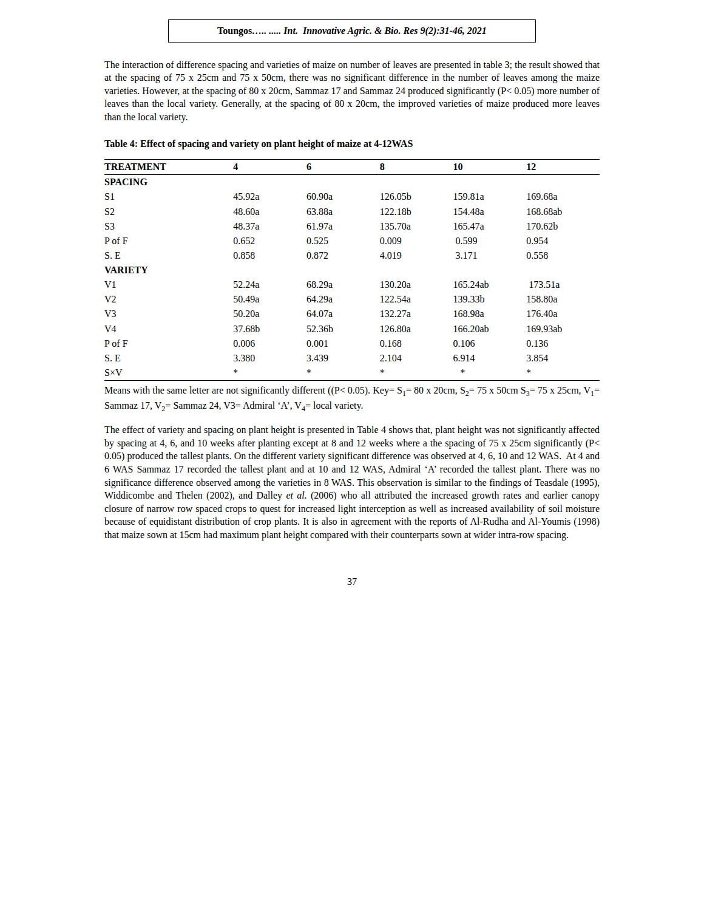Toungos….. ..... Int. Innovative Agric. & Bio. Res 9(2):31-46, 2021
The interaction of difference spacing and varieties of maize on number of leaves are presented in table 3; the result showed that at the spacing of 75 x 25cm and 75 x 50cm, there was no significant difference in the number of leaves among the maize varieties. However, at the spacing of 80 x 20cm, Sammaz 17 and Sammaz 24 produced significantly (P< 0.05) more number of leaves than the local variety. Generally, at the spacing of 80 x 20cm, the improved varieties of maize produced more leaves than the local variety.
Table 4: Effect of spacing and variety on plant height of maize at 4-12WAS
| TREATMENT | 4 | 6 | 8 | 10 | 12 |
| --- | --- | --- | --- | --- | --- |
| SPACING | | | | | |
| S1 | 45.92a | 60.90a | 126.05b | 159.81a | 169.68a |
| S2 | 48.60a | 63.88a | 122.18b | 154.48a | 168.68ab |
| S3 | 48.37a | 61.97a | 135.70a | 165.47a | 170.62b |
| P of F | 0.652 | 0.525 | 0.009 | 0.599 | 0.954 |
| S. E | 0.858 | 0.872 | 4.019 | 3.171 | 0.558 |
| VARIETY | | | | | |
| V1 | 52.24a | 68.29a | 130.20a | 165.24ab | 173.51a |
| V2 | 50.49a | 64.29a | 122.54a | 139.33b | 158.80a |
| V3 | 50.20a | 64.07a | 132.27a | 168.98a | 176.40a |
| V4 | 37.68b | 52.36b | 126.80a | 166.20ab | 169.93ab |
| P of F | 0.006 | 0.001 | 0.168 | 0.106 | 0.136 |
| S. E | 3.380 | 3.439 | 2.104 | 6.914 | 3.854 |
| S×V | * | * | * | * | * |
Means with the same letter are not significantly different ((P< 0.05). Key= S1= 80 x 20cm, S2= 75 x 50cm S3= 75 x 25cm, V1= Sammaz 17, V2= Sammaz 24, V3= Admiral ‘A’, V4= local variety.
The effect of variety and spacing on plant height is presented in Table 4 shows that, plant height was not significantly affected by spacing at 4, 6, and 10 weeks after planting except at 8 and 12 weeks where a the spacing of 75 x 25cm significantly (P< 0.05) produced the tallest plants. On the different variety significant difference was observed at 4, 6, 10 and 12 WAS. At 4 and 6 WAS Sammaz 17 recorded the tallest plant and at 10 and 12 WAS, Admiral ‘A’ recorded the tallest plant. There was no significance difference observed among the varieties in 8 WAS. This observation is similar to the findings of Teasdale (1995), Widdicombe and Thelen (2002), and Dalley et al. (2006) who all attributed the increased growth rates and earlier canopy closure of narrow row spaced crops to quest for increased light interception as well as increased availability of soil moisture because of equidistant distribution of crop plants. It is also in agreement with the reports of Al-Rudha and Al-Youmis (1998) that maize sown at 15cm had maximum plant height compared with their counterparts sown at wider intra-row spacing.
37